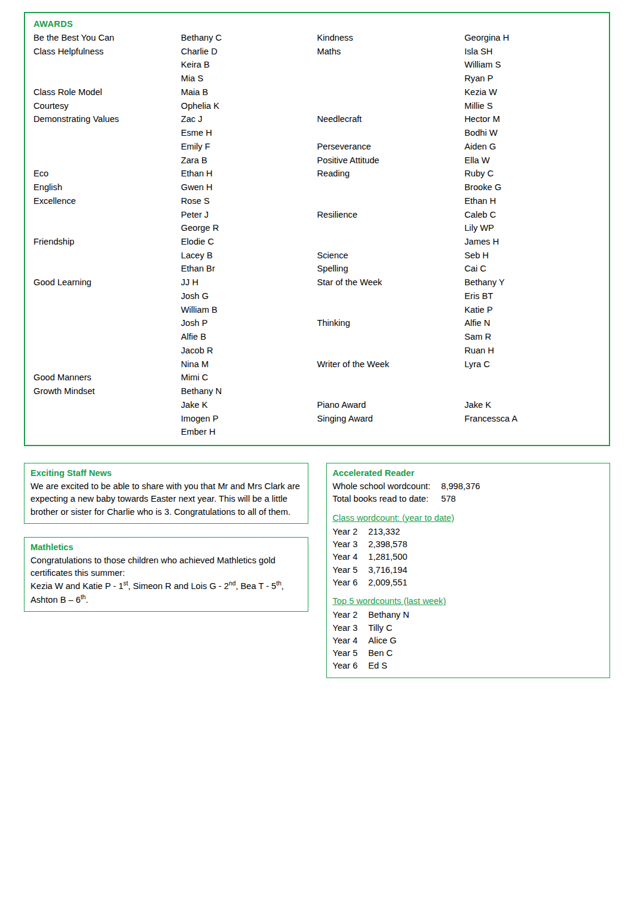AWARDS
| Be the Best You Can | Bethany C | Kindness | Georgina H |
| Class Helpfulness | Charlie D | Maths | Isla SH |
| | Keira B | | William S |
| | Mia S | | Ryan P |
| Class Role Model | Maia B | | Kezia W |
| Courtesy | Ophelia K | | Millie S |
| Demonstrating Values | Zac J | Needlecraft | Hector M |
| | Esme H | | Bodhi W |
| | Emily F | Perseverance | Aiden G |
| | Zara B | Positive Attitude | Ella W |
| Eco | Ethan H | Reading | Ruby C |
| English | Gwen H | | Brooke G |
| Excellence | Rose S | | Ethan H |
| | Peter J | Resilience | Caleb C |
| | George R | | Lily WP |
| Friendship | Elodie C | | James H |
| | Lacey B | Science | Seb H |
| | Ethan Br | Spelling | Cai C |
| Good Learning | JJ H | Star of the Week | Bethany Y |
| | Josh G | | Eris BT |
| | William B | | Katie P |
| | Josh P | Thinking | Alfie N |
| | Alfie B | | Sam R |
| | Jacob R | | Ruan H |
| | Nina M | Writer of the Week | Lyra C |
| Good Manners | Mimi C | | |
| Growth Mindset | Bethany N | | |
| | Jake K | Piano Award | Jake K |
| | Imogen P | Singing Award | Francessca A |
| | Ember H | | |
Exciting Staff News
We are excited to be able to share with you that Mr and Mrs Clark are expecting a new baby towards Easter next year. This will be a little brother or sister for Charlie who is 3. Congratulations to all of them.
Mathletics
Congratulations to those children who achieved Mathletics gold certificates this summer:
Kezia W and Katie P - 1st, Simeon R and Lois G - 2nd, Bea T - 5th, Ashton B – 6th.
Accelerated Reader
| Whole school wordcount: | 8,998,376 |
| Total books read to date: | 578 |
Class wordcount: (year to date)
| Year 2 | 213,332 |
| Year 3 | 2,398,578 |
| Year 4 | 1,281,500 |
| Year 5 | 3,716,194 |
| Year 6 | 2,009,551 |
Top 5 wordcounts (last week)
| Year 2 | Bethany N |
| Year 3 | Tilly C |
| Year 4 | Alice G |
| Year 5 | Ben C |
| Year 6 | Ed S |